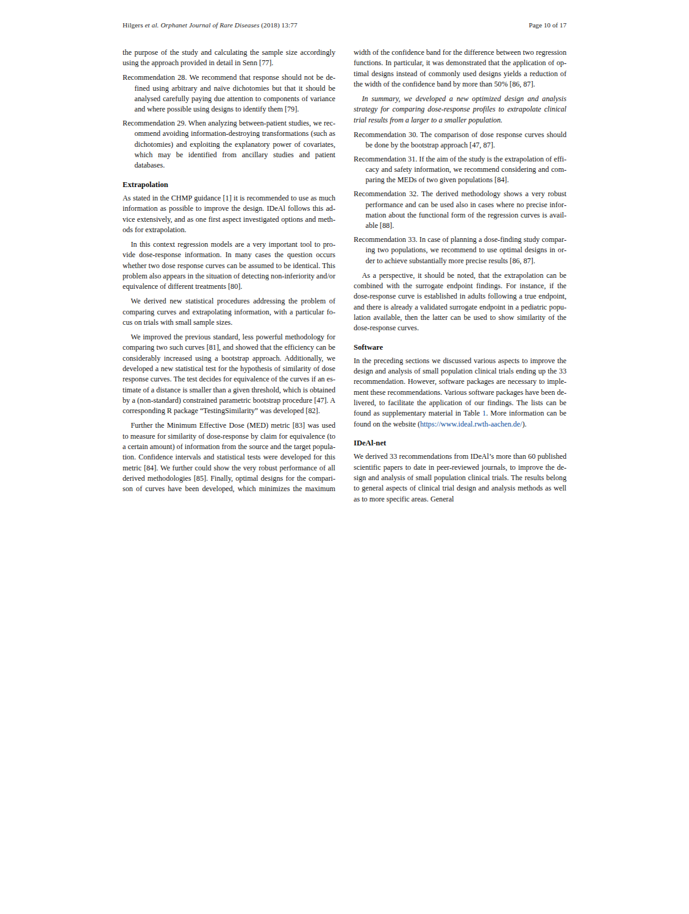Hilgers et al. Orphanet Journal of Rare Diseases (2018) 13:77
Page 10 of 17
the purpose of the study and calculating the sample size accordingly using the approach provided in detail in Senn [77].
Recommendation 28. We recommend that response should not be defined using arbitrary and naïve dichotomies but that it should be analysed carefully paying due attention to components of variance and where possible using designs to identify them [79].
Recommendation 29. When analyzing between-patient studies, we recommend avoiding information-destroying transformations (such as dichotomies) and exploiting the explanatory power of covariates, which may be identified from ancillary studies and patient databases.
Extrapolation
As stated in the CHMP guidance [1] it is recommended to use as much information as possible to improve the design. IDeAl follows this advice extensively, and as one first aspect investigated options and methods for extrapolation.
In this context regression models are a very important tool to provide dose-response information. In many cases the question occurs whether two dose response curves can be assumed to be identical. This problem also appears in the situation of detecting non-inferiority and/or equivalence of different treatments [80].
We derived new statistical procedures addressing the problem of comparing curves and extrapolating information, with a particular focus on trials with small sample sizes.
We improved the previous standard, less powerful methodology for comparing two such curves [81], and showed that the efficiency can be considerably increased using a bootstrap approach. Additionally, we developed a new statistical test for the hypothesis of similarity of dose response curves. The test decides for equivalence of the curves if an estimate of a distance is smaller than a given threshold, which is obtained by a (non-standard) constrained parametric bootstrap procedure [47]. A corresponding R package “TestingSimilarity” was developed [82].
Further the Minimum Effective Dose (MED) metric [83] was used to measure for similarity of dose-response by claim for equivalence (to a certain amount) of information from the source and the target population. Confidence intervals and statistical tests were developed for this metric [84]. We further could show the very robust performance of all derived methodologies [85]. Finally, optimal designs for the comparison of curves have been developed, which minimizes the maximum width of the confidence band for the difference between two regression functions. In particular, it was demonstrated that the application of optimal designs instead of commonly used designs yields a reduction of the width of the confidence band by more than 50% [86, 87].
In summary, we developed a new optimized design and analysis strategy for comparing dose-response profiles to extrapolate clinical trial results from a larger to a smaller population.
Recommendation 30. The comparison of dose response curves should be done by the bootstrap approach [47, 87].
Recommendation 31. If the aim of the study is the extrapolation of efficacy and safety information, we recommend considering and comparing the MEDs of two given populations [84].
Recommendation 32. The derived methodology shows a very robust performance and can be used also in cases where no precise information about the functional form of the regression curves is available [88].
Recommendation 33. In case of planning a dose-finding study comparing two populations, we recommend to use optimal designs in order to achieve substantially more precise results [86, 87].
As a perspective, it should be noted, that the extrapolation can be combined with the surrogate endpoint findings. For instance, if the dose-response curve is established in adults following a true endpoint, and there is already a validated surrogate endpoint in a pediatric population available, then the latter can be used to show similarity of the dose-response curves.
Software
In the preceding sections we discussed various aspects to improve the design and analysis of small population clinical trials ending up the 33 recommendation. However, software packages are necessary to implement these recommendations. Various software packages have been delivered, to facilitate the application of our findings. The lists can be found as supplementary material in Table 1. More information can be found on the website (https://www.ideal.rwth-aachen.de/).
IDeAl-net
We derived 33 recommendations from IDeAl’s more than 60 published scientific papers to date in peer-reviewed journals, to improve the design and analysis of small population clinical trials. The results belong to general aspects of clinical trial design and analysis methods as well as to more specific areas. General